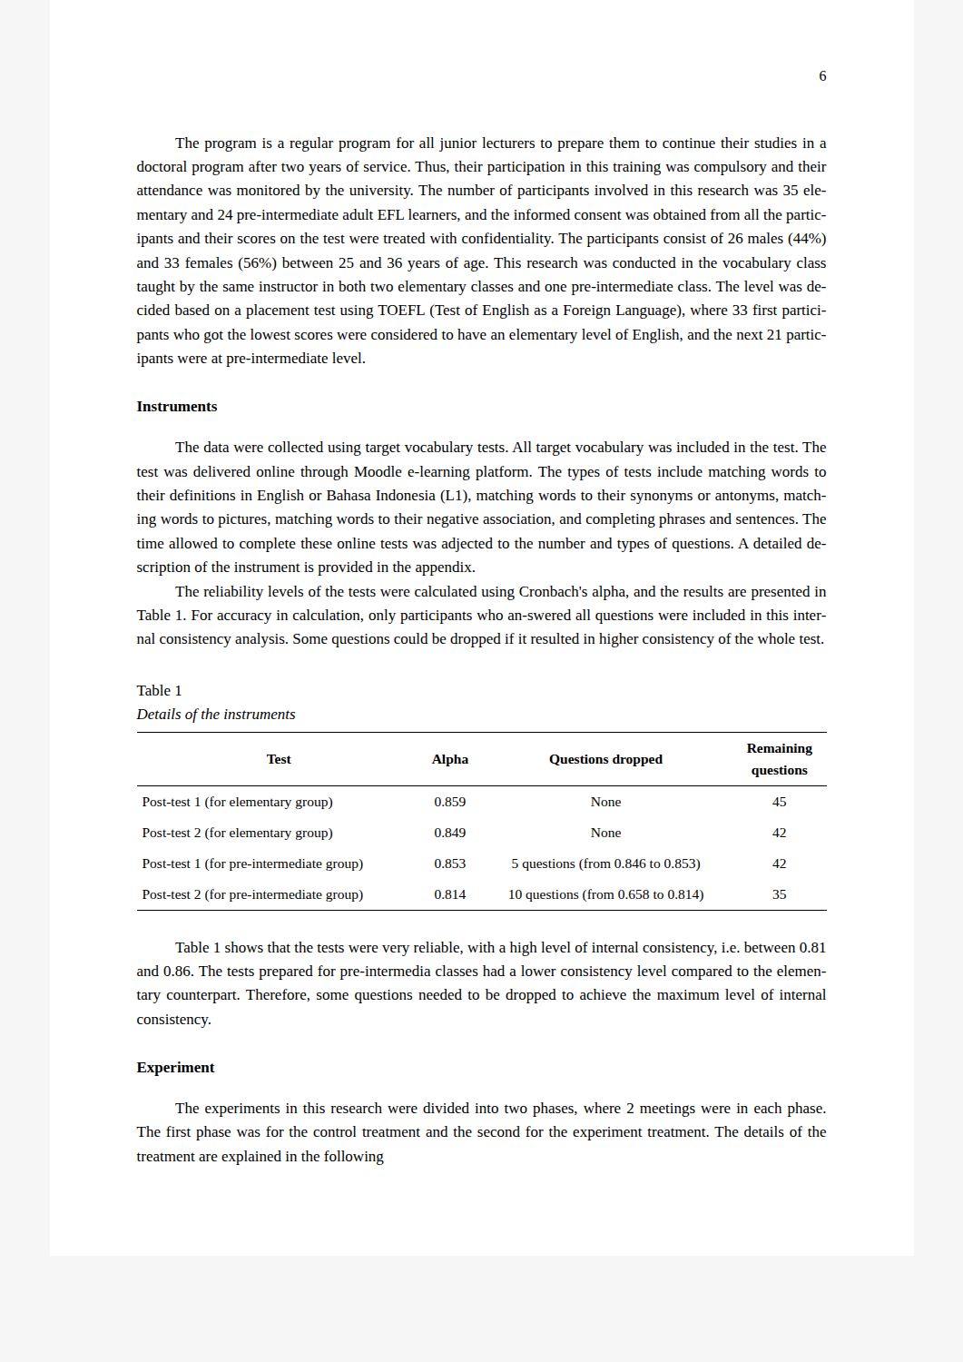6
The program is a regular program for all junior lecturers to prepare them to continue their studies in a doctoral program after two years of service. Thus, their participation in this training was compulsory and their attendance was monitored by the university. The number of participants involved in this research was 35 elementary and 24 pre-intermediate adult EFL learners, and the informed consent was obtained from all the participants and their scores on the test were treated with confidentiality. The participants consist of 26 males (44%) and 33 females (56%) between 25 and 36 years of age. This research was conducted in the vocabulary class taught by the same instructor in both two elementary classes and one pre-intermediate class. The level was decided based on a placement test using TOEFL (Test of English as a Foreign Language), where 33 first participants who got the lowest scores were considered to have an elementary level of English, and the next 21 participants were at pre-intermediate level.
Instruments
The data were collected using target vocabulary tests. All target vocabulary was included in the test. The test was delivered online through Moodle e-learning platform. The types of tests include matching words to their definitions in English or Bahasa Indonesia (L1), matching words to their synonyms or antonyms, matching words to pictures, matching words to their negative association, and completing phrases and sentences. The time allowed to complete these online tests was adjected to the number and types of questions. A detailed description of the instrument is provided in the appendix.
The reliability levels of the tests were calculated using Cronbach's alpha, and the results are presented in Table 1. For accuracy in calculation, only participants who an-swered all questions were included in this internal consistency analysis. Some questions could be dropped if it resulted in higher consistency of the whole test.
Table 1 Details of the instruments
| Test | Alpha | Questions dropped | Remaining questions |
| --- | --- | --- | --- |
| Post-test 1 (for elementary group) | 0.859 | None | 45 |
| Post-test 2 (for elementary group) | 0.849 | None | 42 |
| Post-test 1 (for pre-intermediate group) | 0.853 | 5 questions (from 0.846 to 0.853) | 42 |
| Post-test 2 (for pre-intermediate group) | 0.814 | 10 questions (from 0.658 to 0.814) | 35 |
Table 1 shows that the tests were very reliable, with a high level of internal consistency, i.e. between 0.81 and 0.86. The tests prepared for pre-intermedia classes had a lower consistency level compared to the elementary counterpart. Therefore, some questions needed to be dropped to achieve the maximum level of internal consistency.
Experiment
The experiments in this research were divided into two phases, where 2 meetings were in each phase. The first phase was for the control treatment and the second for the experiment treatment. The details of the treatment are explained in the following